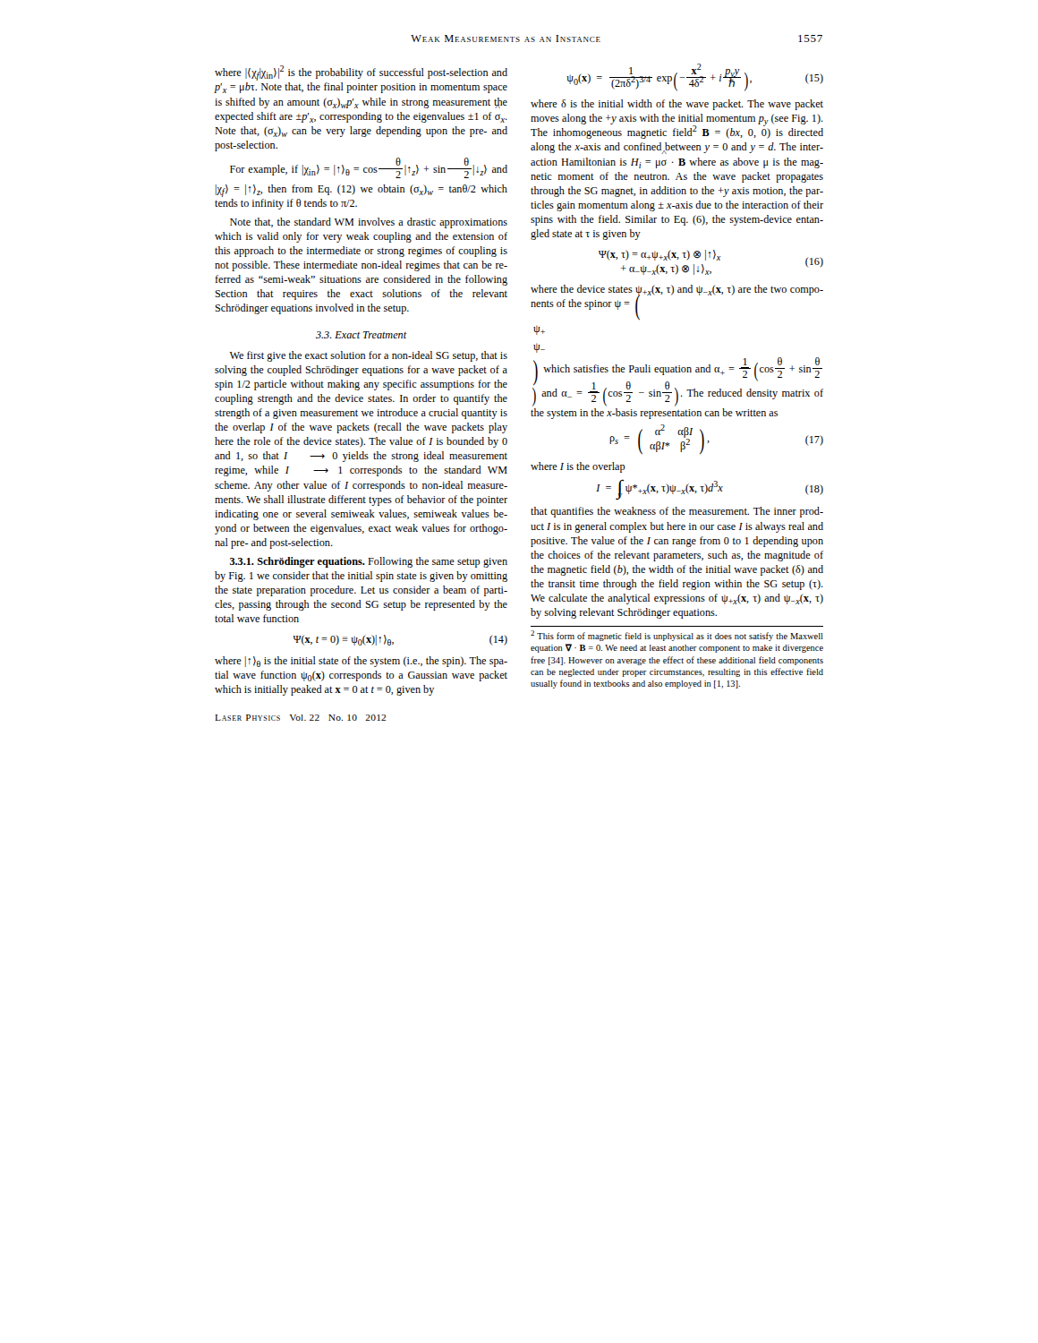Weak Measurements as an Instance
1557
where |⟨χf|χin⟩|2 is the probability of successful post-selection and p′x = μbτ. Note that, the final pointer position in momentum space is shifted by an amount (σx)wp′x while in strong measurement the expected shift are ±p′x, corresponding to the eigenvalues ±1 of σx. Note that, (σx)w can be very large depending upon the pre- and post-selection.
For example, if |χin⟩ = |↑⟩θ = cosθ 2|↑z⟩ + sinθ 2|↓z⟩ and |χf⟩ = |↑⟩z, then from Eq. (12) we obtain (σx)w = tanθ/2 which tends to infinity if θ tends to π/2.
Note that, the standard WM involves a drastic approximations which is valid only for very weak coupling and the extension of this approach to the intermediate or strong regimes of coupling is not possible. These intermediate non-ideal regimes that can be referred as “semi-weak” situations are considered in the following Section that requires the exact solutions of the relevant Schrödinger equations involved in the setup.
3.3. Exact Treatment
We first give the exact solution for a non-ideal SG setup, that is solving the coupled Schrödinger equations for a wave packet of a spin 1/2 particle without making any specific assumptions for the coupling strength and the device states. In order to quantify the strength of a given measurement we introduce a crucial quantity is the overlap I of the wave packets (recall the wave packets play here the role of the device states). The value of I is bounded by 0 and 1, so that I ⟶ 0 yields the strong ideal measurement regime, while I ⟶ 1 corresponds to the standard WM scheme. Any other value of I corresponds to non-ideal measurements. We shall illustrate different types of behavior of the pointer indicating one or several semiweak values, semiweak values beyond or between the eigenvalues, exact weak values for orthogonal pre- and post-selection.
3.3.1. Schrödinger equations. Following the same setup given by Fig. 1 we consider that the initial spin state is given by omitting the state preparation procedure. Let us consider a beam of particles, passing through the second SG setup be represented by the total wave function
Ψ(x, t = 0) ≡ ψ0(x)|↑⟩θ,
(14)
where |↑⟩θ is the initial state of the system (i.e., the spin). The spatial wave function ψ0(x) corresponds to a Gaussian wave packet which is initially peaked at x = 0 at t = 0, given by
ψ0(x) = 1(2πδ2)3/4 exp(−x24δ2 + ipyy ℏ),
(15)
where δ is the initial width of the wave packet. The wave packet moves along the +y axis with the initial momentum py (see Fig. 1). The inhomogeneous magnetic field2 B = (bx, 0, 0) is directed along the x-axis and confined between y = 0 and y = d. The interaction Hamiltonian is Hi = μσ · B where as above μ is the magnetic moment of the neutron. As the wave packet propagates through the SG magnet, in addition to the +y axis motion, the particles gain momentum along ± x-axis due to the interaction of their spins with the field. Similar to Eq. (6), the system-device entangled state at τ is given by
Ψ(x, τ) = α+ψ+x(x, τ) ⊗ |↑⟩x
+ α−ψ−x(x, τ) ⊗ |↓⟩x,
(16)
where the device states ψ+x(x, τ) and ψ−x(x, τ) are the two components of the spinor ψ = (
| ψ + |
| ψ − |
) which satisfies the Pauli equation and α+ = 12(cosθ 2 + sinθ 2) and α− = 12(cosθ 2 − sinθ 2). The reduced density matrix of the system in the x-basis representation can be written as
ρs = (
| α 2 | αβ I |
| αβ I * | β 2 |
) ,
(17)
where I is the overlap
I = ∫V ψ*+x(x, τ)ψ−x(x, τ)d3x
(18)
that quantifies the weakness of the measurement. The inner product I is in general complex but here in our case I is always real and positive. The value of the I can range from 0 to 1 depending upon the choices of the relevant parameters, such as, the magnitude of the magnetic field (b), the width of the initial wave packet (δ) and the transit time through the field region within the SG setup (τ). We calculate the analytical expressions of ψ+x(x, τ) and ψ−x(x, τ) by solving relevant Schrödinger equations.
2 This form of magnetic field is unphysical as it does not satisfy the Maxwell equation ∇ · B = 0. We need at least another component to make it divergence free [34]. However on average the effect of these additional field components can be neglected under proper circumstances, resulting in this effective field usually found in textbooks and also employed in [1, 13].
Laser Physics Vol. 22 No. 10 2012